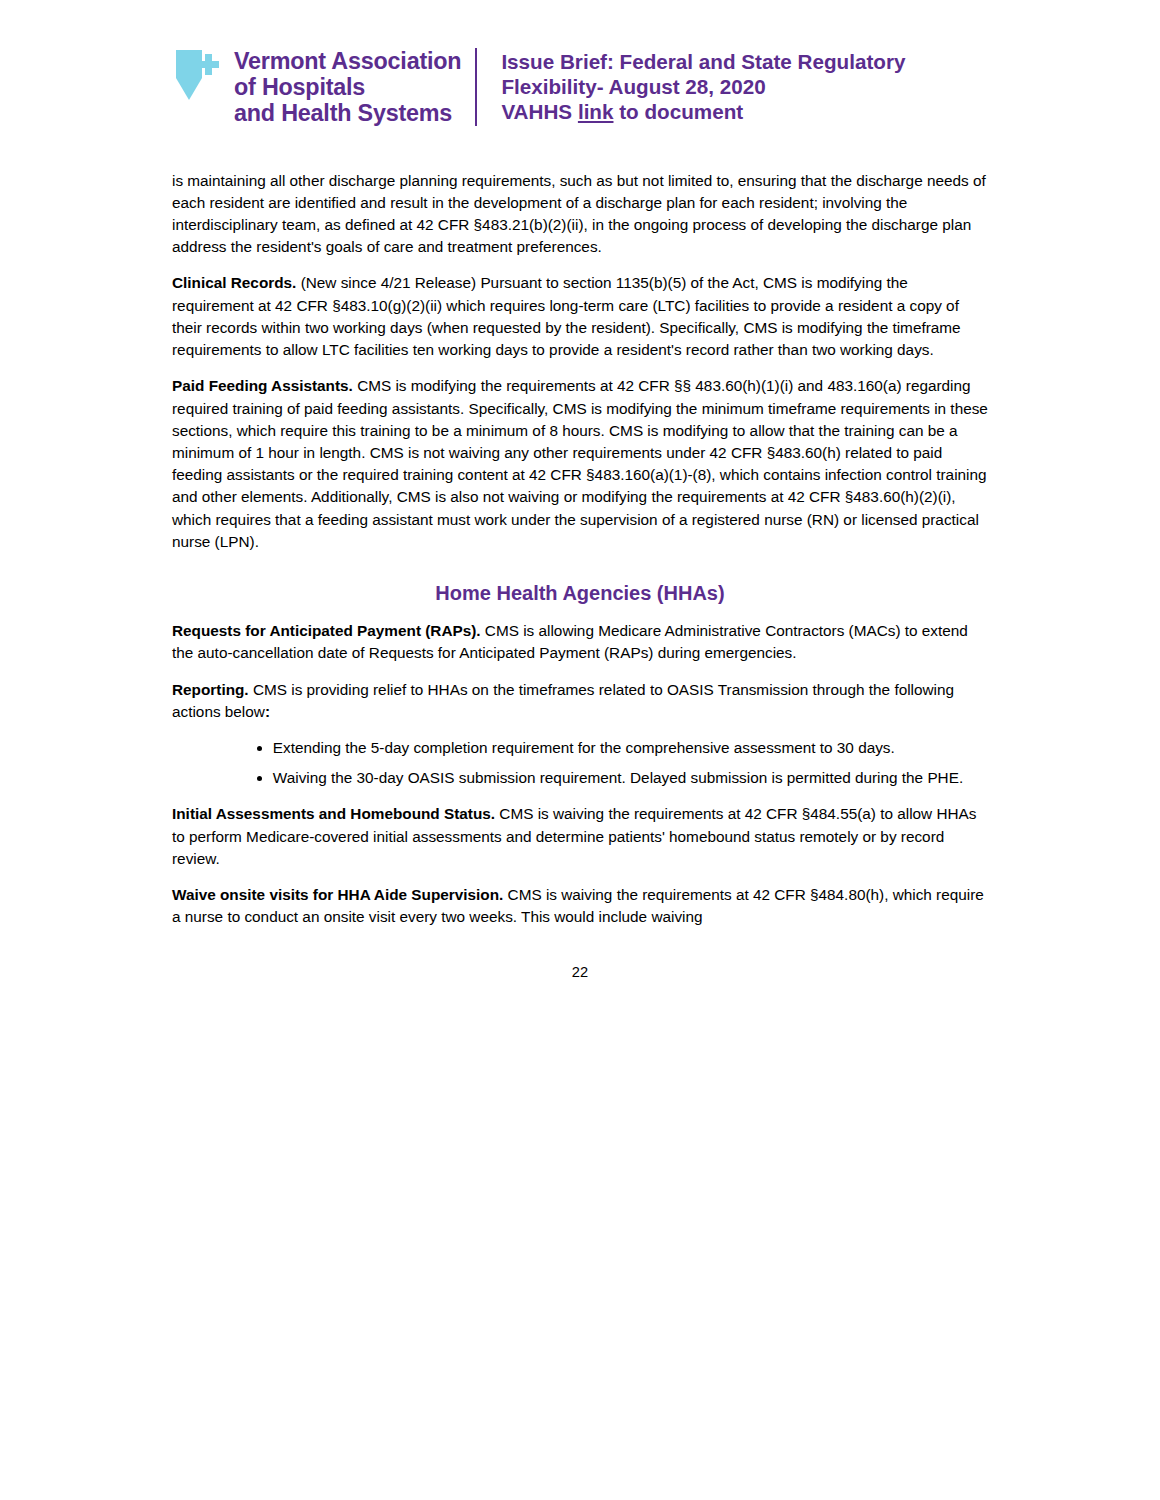Vermont Association
of Hospitals
and Health Systems
Issue Brief: Federal and State Regulatory
Flexibility- August 28, 2020
VAHHS link to document
is maintaining all other discharge planning requirements, such as but not limited to, ensuring that the discharge needs of each resident are identified and result in the development of a discharge plan for each resident; involving the interdisciplinary team, as defined at 42 CFR §483.21(b)(2)(ii), in the ongoing process of developing the discharge plan address the resident's goals of care and treatment preferences.
Clinical Records. (New since 4/21 Release) Pursuant to section 1135(b)(5) of the Act, CMS is modifying the requirement at 42 CFR §483.10(g)(2)(ii) which requires long-term care (LTC) facilities to provide a resident a copy of their records within two working days (when requested by the resident). Specifically, CMS is modifying the timeframe requirements to allow LTC facilities ten working days to provide a resident's record rather than two working days.
Paid Feeding Assistants. CMS is modifying the requirements at 42 CFR §§ 483.60(h)(1)(i) and 483.160(a) regarding required training of paid feeding assistants. Specifically, CMS is modifying the minimum timeframe requirements in these sections, which require this training to be a minimum of 8 hours. CMS is modifying to allow that the training can be a minimum of 1 hour in length. CMS is not waiving any other requirements under 42 CFR §483.60(h) related to paid feeding assistants or the required training content at 42 CFR §483.160(a)(1)-(8), which contains infection control training and other elements. Additionally, CMS is also not waiving or modifying the requirements at 42 CFR §483.60(h)(2)(i), which requires that a feeding assistant must work under the supervision of a registered nurse (RN) or licensed practical nurse (LPN).
Home Health Agencies (HHAs)
Requests for Anticipated Payment (RAPs). CMS is allowing Medicare Administrative Contractors (MACs) to extend the auto-cancellation date of Requests for Anticipated Payment (RAPs) during emergencies.
Reporting. CMS is providing relief to HHAs on the timeframes related to OASIS Transmission through the following actions below:
Extending the 5-day completion requirement for the comprehensive assessment to 30 days.
Waiving the 30-day OASIS submission requirement. Delayed submission is permitted during the PHE.
Initial Assessments and Homebound Status. CMS is waiving the requirements at 42 CFR §484.55(a) to allow HHAs to perform Medicare-covered initial assessments and determine patients' homebound status remotely or by record review.
Waive onsite visits for HHA Aide Supervision. CMS is waiving the requirements at 42 CFR §484.80(h), which require a nurse to conduct an onsite visit every two weeks. This would include waiving
22